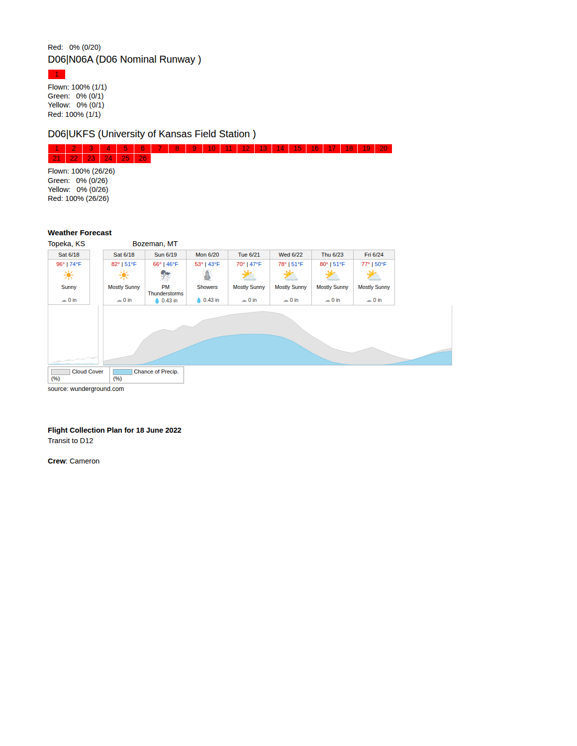Red: 0% (0/20)
D06|N06A (D06 Nominal Runway )
| 1 |
Flown: 100% (1/1)
Green: 0% (0/1)
Yellow: 0% (0/1)
Red: 100% (1/1)
D06|UKFS (University of Kansas Field Station )
| 1 | 2 | 3 | 4 | 5 | 6 | 7 | 8 | 9 | 10 | 11 | 12 | 13 | 14 | 15 | 16 | 17 | 18 | 19 | 20 |
| 21 | 22 | 23 | 24 | 25 | 26 |
Flown: 100% (26/26)
Green: 0% (0/26)
Yellow: 0% (0/26)
Red: 100% (26/26)
Weather Forecast
Topeka, KS Bozeman, MT
| Sat 6/18 |
| --- |
| 96° / 74°F ☀ Sunny ☁ 0 in |
| Sat 6/18 | Sun 6/19 | Mon 6/20 | Tue 6/21 | Wed 6/22 | Thu 6/23 | Fri 6/24 |
| --- | --- | --- | --- | --- | --- | --- |
| 82° / 51°F ☀ Mostly Sunny ☁ 0 in | 66° / 46°F ⛈ PM Thunderstorms 💧 0.43 in | 53° / 43°F ⛇ Showers 💧 0.43 in | 70° / 47°F ⛅ Mostly Sunny ☁ 0 in | 78° / 51°F ⛅ Mostly Sunny ☁ 0 in | 80° / 51°F ⛅ Mostly Sunny ☁ 0 in | 77° / 50°F ⛅ Mostly Sunny ☁ 0 in |
Cloud Cover (%)
Chance of Precip. (%)
source: wunderground.com
Flight Collection Plan for 18 June 2022
Transit to D12
Crew: Cameron